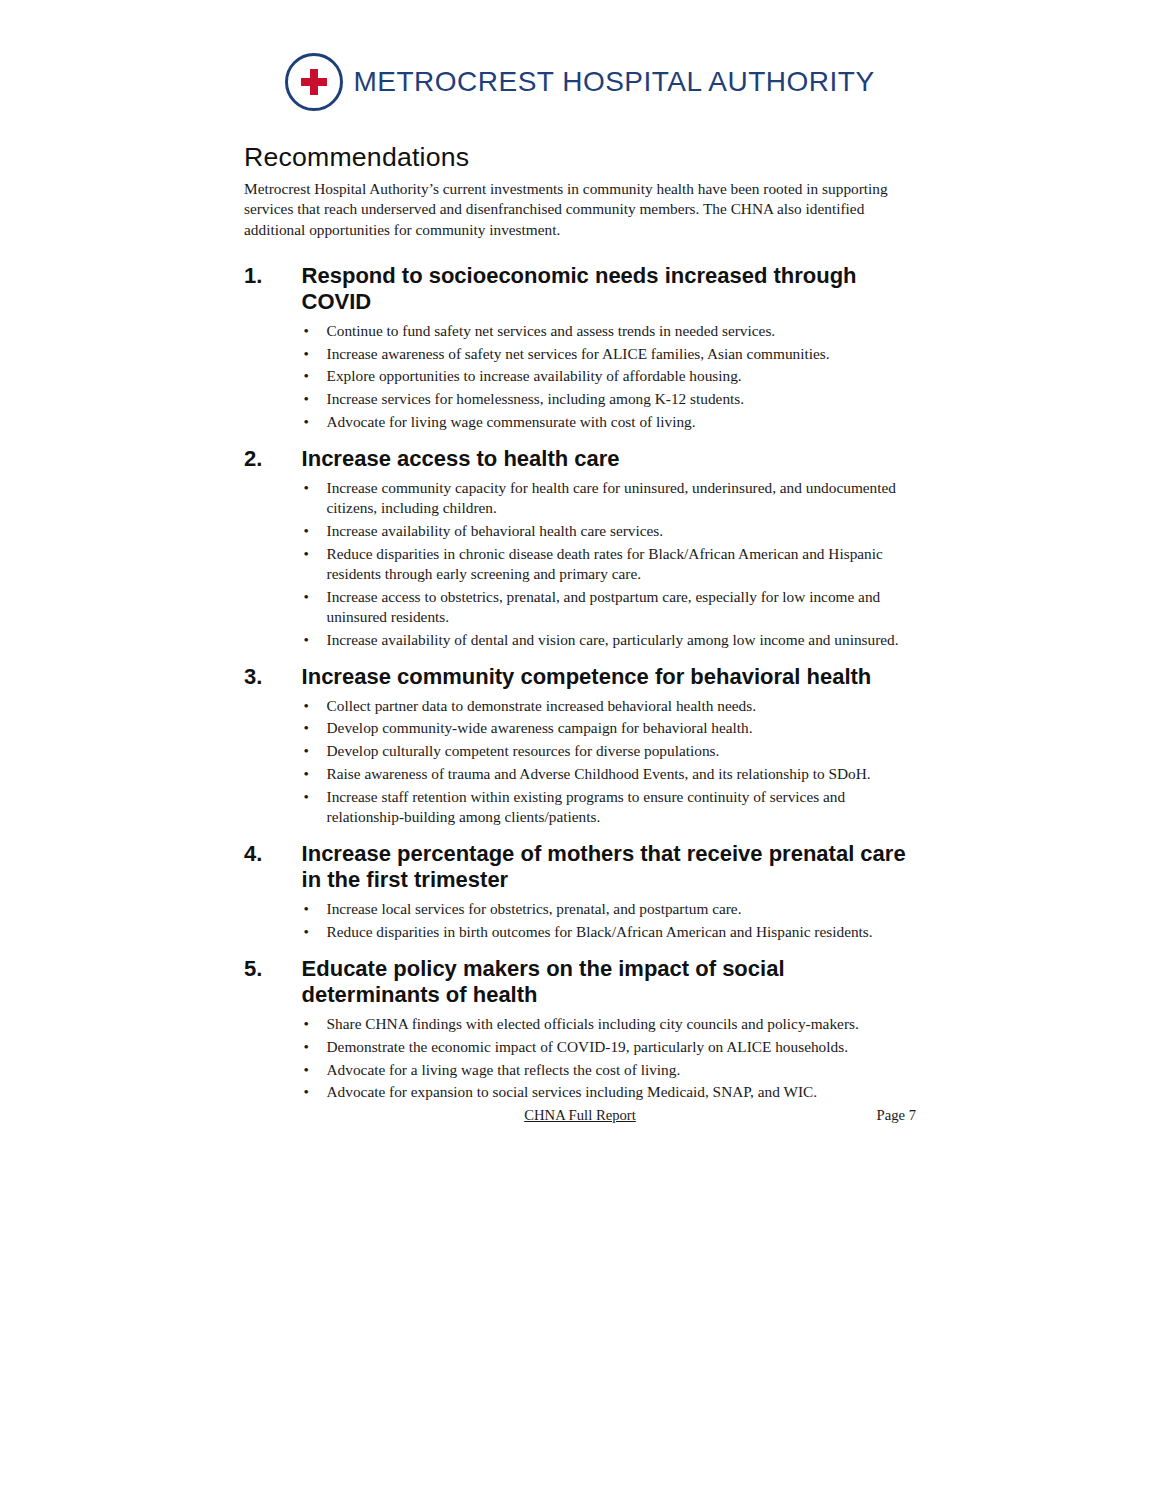METROCREST HOSPITAL AUTHORITY
Recommendations
Metrocrest Hospital Authority’s current investments in community health have been rooted in supporting services that reach underserved and disenfranchised community members. The CHNA also identified additional opportunities for community investment.
Respond to socioeconomic needs increased through COVID
Continue to fund safety net services and assess trends in needed services.
Increase awareness of safety net services for ALICE families, Asian communities.
Explore opportunities to increase availability of affordable housing.
Increase services for homelessness, including among K-12 students.
Advocate for living wage commensurate with cost of living.
Increase access to health care
Increase community capacity for health care for uninsured, underinsured, and undocumented citizens, including children.
Increase availability of behavioral health care services.
Reduce disparities in chronic disease death rates for Black/African American and Hispanic residents through early screening and primary care.
Increase access to obstetrics, prenatal, and postpartum care, especially for low income and uninsured residents.
Increase availability of dental and vision care, particularly among low income and uninsured.
Increase community competence for behavioral health
Collect partner data to demonstrate increased behavioral health needs.
Develop community-wide awareness campaign for behavioral health.
Develop culturally competent resources for diverse populations.
Raise awareness of trauma and Adverse Childhood Events, and its relationship to SDoH.
Increase staff retention within existing programs to ensure continuity of services and relationship-building among clients/patients.
Increase percentage of mothers that receive prenatal care in the first trimester
Increase local services for obstetrics, prenatal, and postpartum care.
Reduce disparities in birth outcomes for Black/African American and Hispanic residents.
Educate policy makers on the impact of social determinants of health
Share CHNA findings with elected officials including city councils and policy-makers.
Demonstrate the economic impact of COVID-19, particularly on ALICE households.
Advocate for a living wage that reflects the cost of living.
Advocate for expansion to social services including Medicaid, SNAP, and WIC.
CHNA Full Report
Page 7